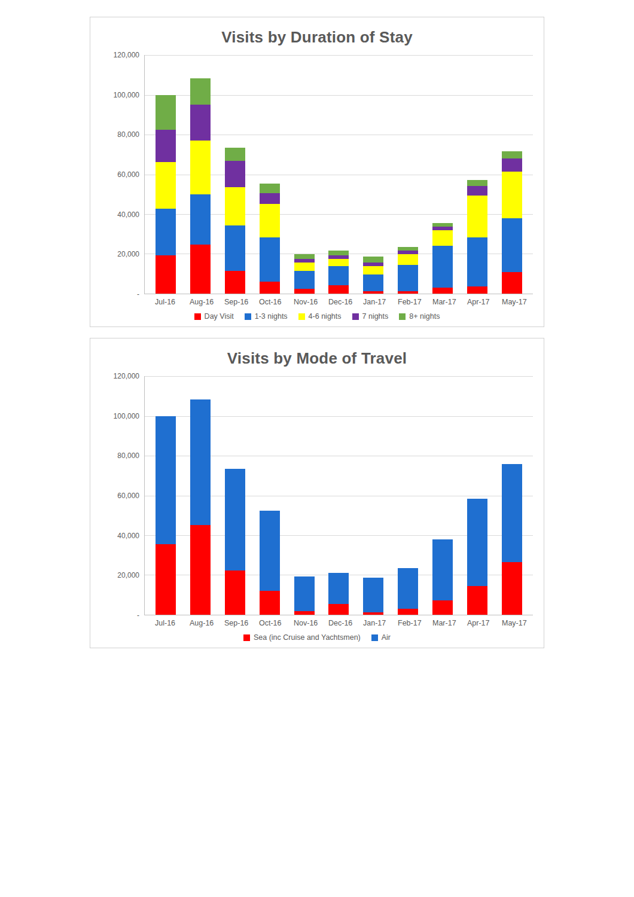Visits by Duration of Stay
120,000 100,000 80,000 60,000 40,000 20,000 -
Jul-16 Aug-16 Sep-16 Oct-16 Nov-16 Dec-16 Jan-17 Feb-17 Mar-17 Apr-17 May-17
Day Visit 1-3 nights 4-6 nights 7 nights 8+ nights
Visits by Mode of Travel
120,000 100,000 80,000 60,000 40,000 20,000 -
Jul-16 Aug-16 Sep-16 Oct-16 Nov-16 Dec-16 Jan-17 Feb-17 Mar-17 Apr-17 May-17
Sea (inc Cruise and Yachtsmen) Air